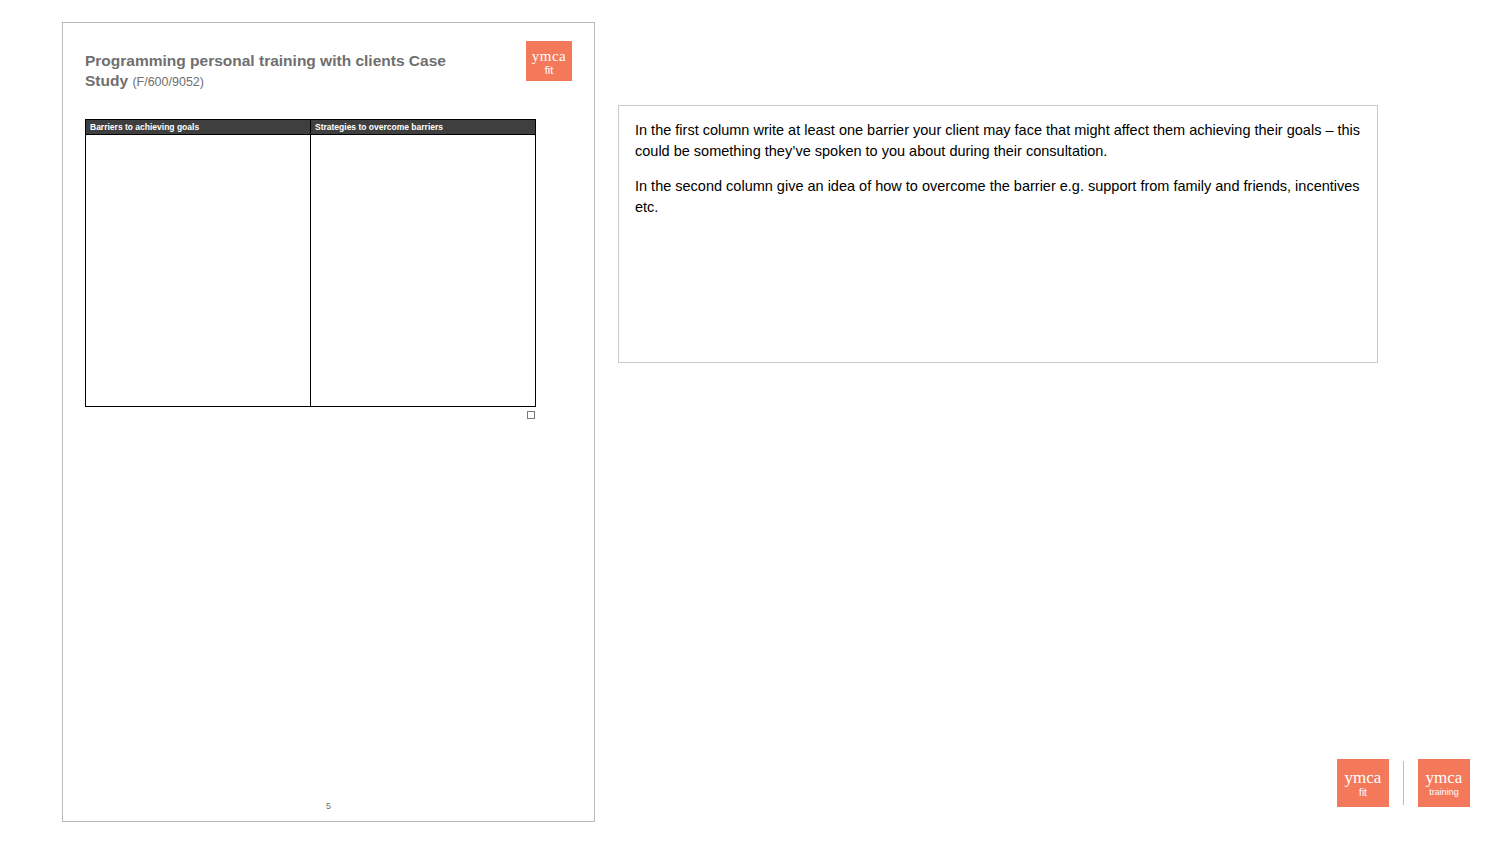Programming personal training with clients Case Study (F/600/9052)
ymca fit
| Barriers to achieving goals | Strategies to overcome barriers |
| --- | --- |
5
In the first column write at least one barrier your client may face that might affect them achieving their goals – this could be something they’ve spoken to you about during their consultation.
In the second column give an idea of how to overcome the barrier e.g. support from family and friends, incentives etc.
ymca fit
ymca training